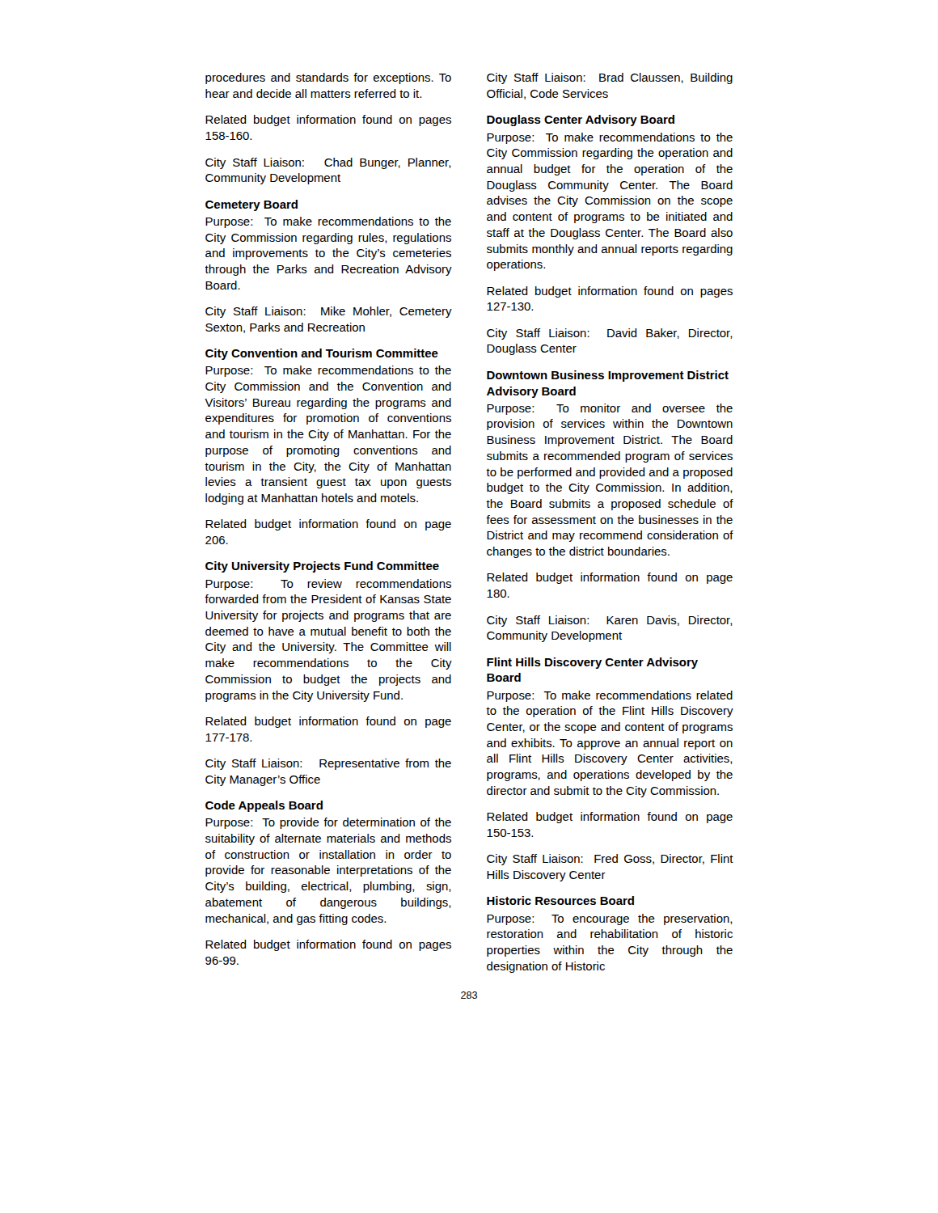procedures and standards for exceptions. To hear and decide all matters referred to it.
Related budget information found on pages 158-160.
City Staff Liaison: Chad Bunger, Planner, Community Development
Cemetery Board
Purpose: To make recommendations to the City Commission regarding rules, regulations and improvements to the City’s cemeteries through the Parks and Recreation Advisory Board.
City Staff Liaison: Mike Mohler, Cemetery Sexton, Parks and Recreation
City Convention and Tourism Committee
Purpose: To make recommendations to the City Commission and the Convention and Visitors’ Bureau regarding the programs and expenditures for promotion of conventions and tourism in the City of Manhattan. For the purpose of promoting conventions and tourism in the City, the City of Manhattan levies a transient guest tax upon guests lodging at Manhattan hotels and motels.
Related budget information found on page 206.
City University Projects Fund Committee
Purpose: To review recommendations forwarded from the President of Kansas State University for projects and programs that are deemed to have a mutual benefit to both the City and the University. The Committee will make recommendations to the City Commission to budget the projects and programs in the City University Fund.
Related budget information found on page 177-178.
City Staff Liaison: Representative from the City Manager’s Office
Code Appeals Board
Purpose: To provide for determination of the suitability of alternate materials and methods of construction or installation in order to provide for reasonable interpretations of the City’s building, electrical, plumbing, sign, abatement of dangerous buildings, mechanical, and gas fitting codes.
Related budget information found on pages 96-99.
City Staff Liaison: Brad Claussen, Building Official, Code Services
Douglass Center Advisory Board
Purpose: To make recommendations to the City Commission regarding the operation and annual budget for the operation of the Douglass Community Center. The Board advises the City Commission on the scope and content of programs to be initiated and staff at the Douglass Center. The Board also submits monthly and annual reports regarding operations.
Related budget information found on pages 127-130.
City Staff Liaison: David Baker, Director, Douglass Center
Downtown Business Improvement District Advisory Board
Purpose: To monitor and oversee the provision of services within the Downtown Business Improvement District. The Board submits a recommended program of services to be performed and provided and a proposed budget to the City Commission. In addition, the Board submits a proposed schedule of fees for assessment on the businesses in the District and may recommend consideration of changes to the district boundaries.
Related budget information found on page 180.
City Staff Liaison: Karen Davis, Director, Community Development
Flint Hills Discovery Center Advisory Board
Purpose: To make recommendations related to the operation of the Flint Hills Discovery Center, or the scope and content of programs and exhibits. To approve an annual report on all Flint Hills Discovery Center activities, programs, and operations developed by the director and submit to the City Commission.
Related budget information found on page 150-153.
City Staff Liaison: Fred Goss, Director, Flint Hills Discovery Center
Historic Resources Board
Purpose: To encourage the preservation, restoration and rehabilitation of historic properties within the City through the designation of Historic
283